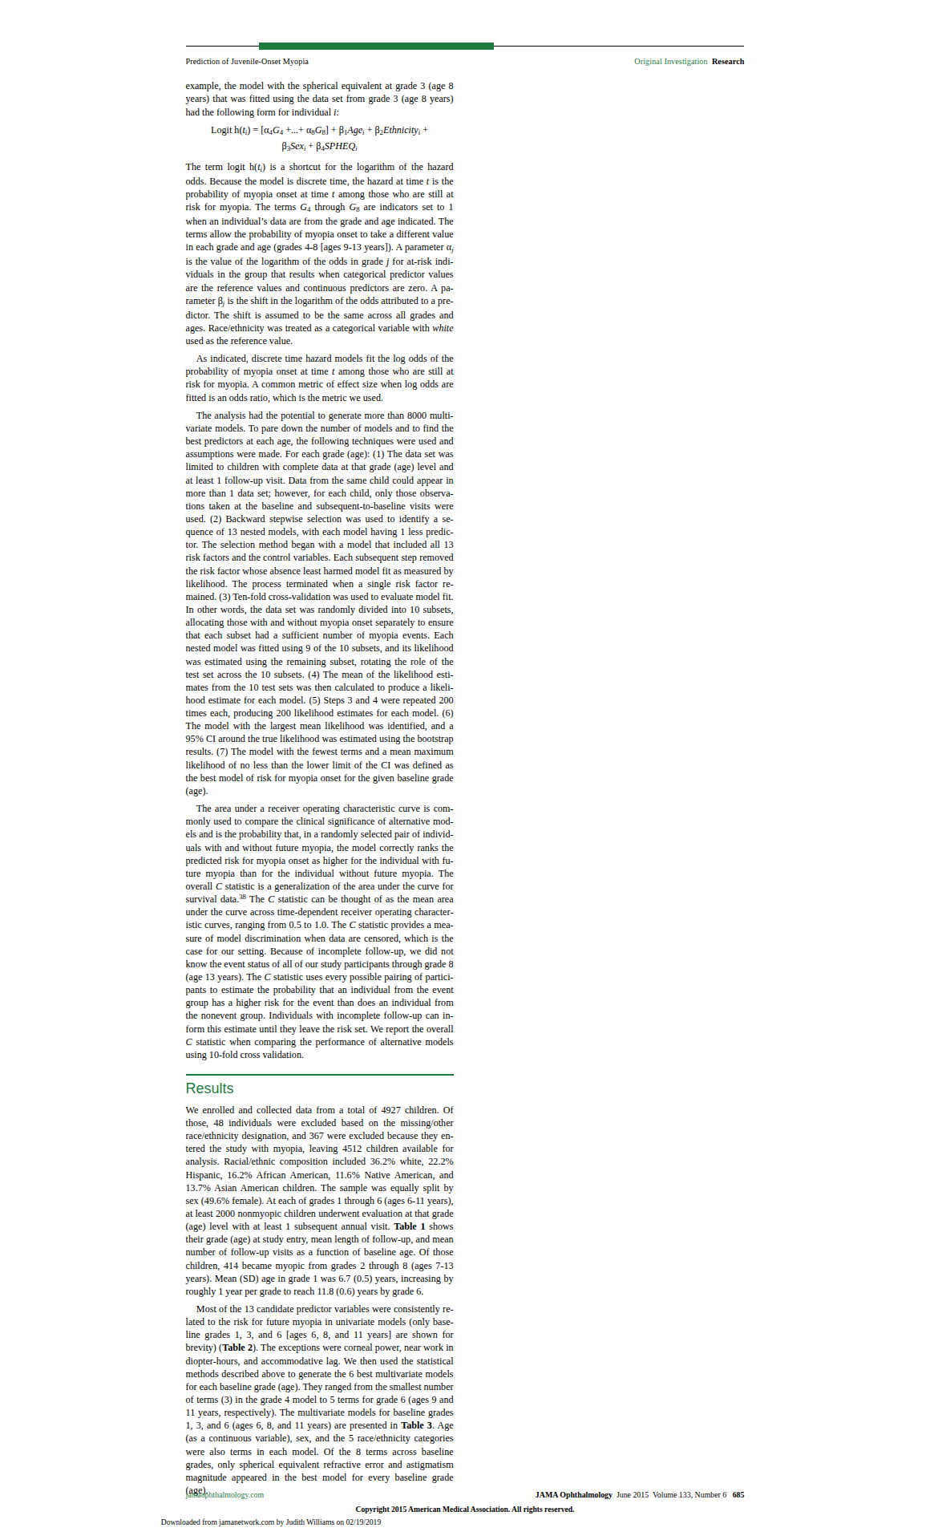Prediction of Juvenile-Onset Myopia
Original Investigation Research
example, the model with the spherical equivalent at grade 3 (age 8 years) that was fitted using the data set from grade 3 (age 8 years) had the following form for individual i:
Logit h(ti) = [α4G4 +...+ α8G8] + β1Agei + β2Ethnicityi + β3Sexi + β4SPHEQi
The term logit h(ti) is a shortcut for the logarithm of the hazard odds. Because the model is discrete time, the hazard at time t is the probability of myopia onset at time t among those who are still at risk for myopia. The terms G4 through G8 are indicators set to 1 when an individual’s data are from the grade and age indicated. The terms allow the probability of myopia onset to take a different value in each grade and age (grades 4-8 [ages 9-13 years]). A parameter αj is the value of the logarithm of the odds in grade j for at-risk individuals in the group that results when categorical predictor values are the reference values and continuous predictors are zero. A parameter βj is the shift in the logarithm of the odds attributed to a predictor. The shift is assumed to be the same across all grades and ages. Race/ethnicity was treated as a categorical variable with white used as the reference value.
As indicated, discrete time hazard models fit the log odds of the probability of myopia onset at time t among those who are still at risk for myopia. A common metric of effect size when log odds are fitted is an odds ratio, which is the metric we used.
The analysis had the potential to generate more than 8000 multivariate models. To pare down the number of models and to find the best predictors at each age, the following techniques were used and assumptions were made. For each grade (age): (1) The data set was limited to children with complete data at that grade (age) level and at least 1 follow-up visit. Data from the same child could appear in more than 1 data set; however, for each child, only those observations taken at the baseline and subsequent-to-baseline visits were used. (2) Backward stepwise selection was used to identify a sequence of 13 nested models, with each model having 1 less predictor. The selection method began with a model that included all 13 risk factors and the control variables. Each subsequent step removed the risk factor whose absence least harmed model fit as measured by likelihood. The process terminated when a single risk factor remained. (3) Ten-fold cross-validation was used to evaluate model fit. In other words, the data set was randomly divided into 10 subsets, allocating those with and without myopia onset separately to ensure that each subset had a sufficient number of myopia events. Each nested model was fitted using 9 of the 10 subsets, and its likelihood was estimated using the remaining subset, rotating the role of the test set across the 10 subsets. (4) The mean of the likelihood estimates from the 10 test sets was then calculated to produce a likelihood estimate for each model. (5) Steps 3 and 4 were repeated 200 times each, producing 200 likelihood estimates for each model. (6) The model with the largest mean likelihood was identified, and a 95% CI around the true likelihood was estimated using the bootstrap results. (7) The model with the fewest terms and a mean maximum likelihood of no less than the lower limit of the CI was defined as the best model of risk for myopia onset for the given baseline grade (age).
The area under a receiver operating characteristic curve is commonly used to compare the clinical significance of alternative models and is the probability that, in a randomly selected pair of individuals with and without future myopia, the model correctly ranks the predicted risk for myopia onset as higher for the individual with future myopia than for the individual without future myopia. The overall C statistic is a generalization of the area under the curve for survival data.38 The C statistic can be thought of as the mean area under the curve across time-dependent receiver operating characteristic curves, ranging from 0.5 to 1.0. The C statistic provides a measure of model discrimination when data are censored, which is the case for our setting. Because of incomplete follow-up, we did not know the event status of all of our study participants through grade 8 (age 13 years). The C statistic uses every possible pairing of participants to estimate the probability that an individual from the event group has a higher risk for the event than does an individual from the nonevent group. Individuals with incomplete follow-up can inform this estimate until they leave the risk set. We report the overall C statistic when comparing the performance of alternative models using 10-fold cross validation.
Results
We enrolled and collected data from a total of 4927 children. Of those, 48 individuals were excluded based on the missing/other race/ethnicity designation, and 367 were excluded because they entered the study with myopia, leaving 4512 children available for analysis. Racial/ethnic composition included 36.2% white, 22.2% Hispanic, 16.2% African American, 11.6% Native American, and 13.7% Asian American children. The sample was equally split by sex (49.6% female). At each of grades 1 through 6 (ages 6-11 years), at least 2000 nonmyopic children underwent evaluation at that grade (age) level with at least 1 subsequent annual visit. Table 1 shows their grade (age) at study entry, mean length of follow-up, and mean number of follow-up visits as a function of baseline age. Of those children, 414 became myopic from grades 2 through 8 (ages 7-13 years). Mean (SD) age in grade 1 was 6.7 (0.5) years, increasing by roughly 1 year per grade to reach 11.8 (0.6) years by grade 6.
Most of the 13 candidate predictor variables were consistently related to the risk for future myopia in univariate models (only baseline grades 1, 3, and 6 [ages 6, 8, and 11 years] are shown for brevity) (Table 2). The exceptions were corneal power, near work in diopter-hours, and accommodative lag. We then used the statistical methods described above to generate the 6 best multivariate models for each baseline grade (age). They ranged from the smallest number of terms (3) in the grade 4 model to 5 terms for grade 6 (ages 9 and 11 years, respectively). The multivariate models for baseline grades 1, 3, and 6 (ages 6, 8, and 11 years) are presented in Table 3. Age (as a continuous variable), sex, and the 5 race/ethnicity categories were also terms in each model. Of the 8 terms across baseline grades, only spherical equivalent refractive error and astigmatism magnitude appeared in the best model for every baseline grade (age).
jamaophthalmology.com
JAMA Ophthalmology June 2015 Volume 133, Number 6 685
Copyright 2015 American Medical Association. All rights reserved.
Downloaded from jamanetwork.com by Judith Williams on 02/19/2019